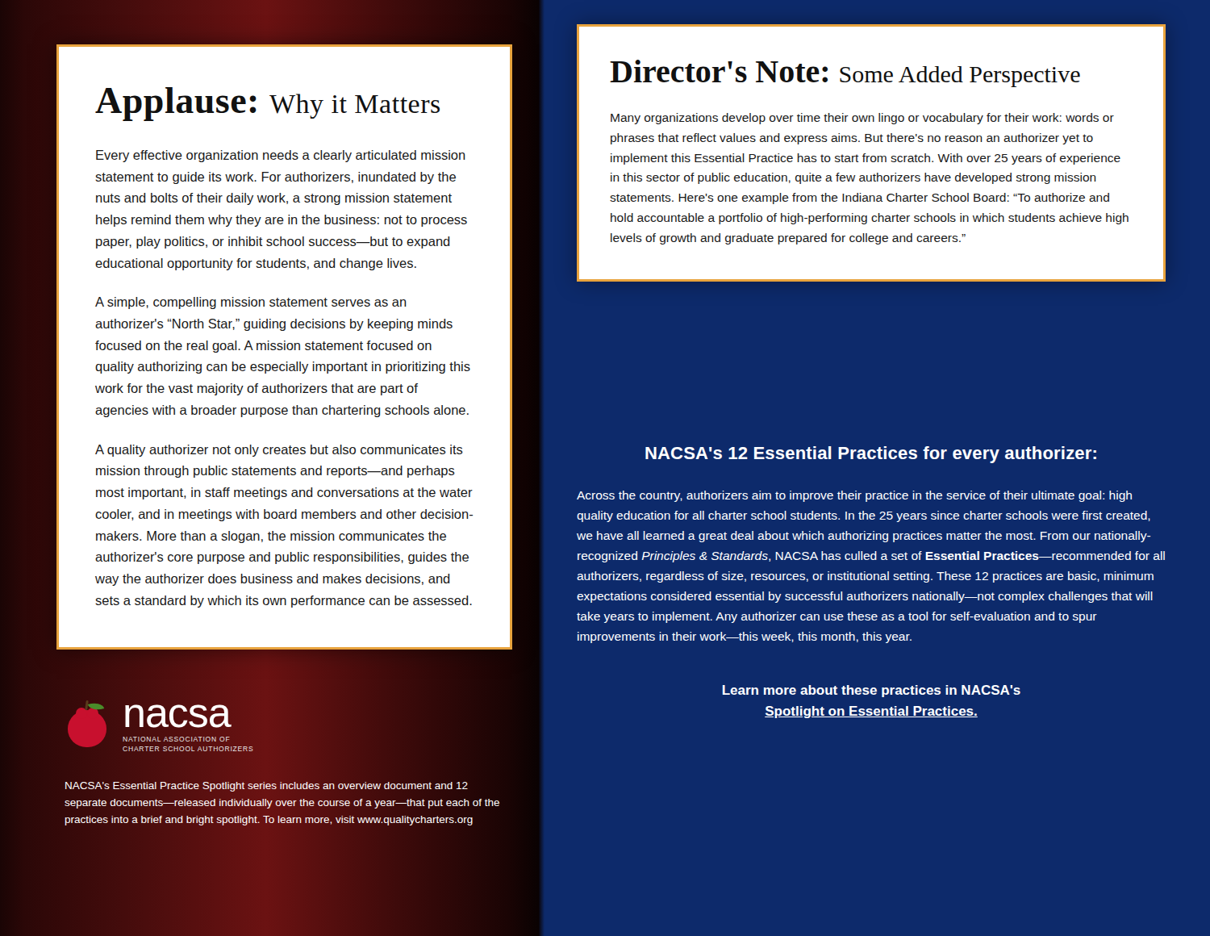Applause: Why it Matters
Every effective organization needs a clearly articulated mission statement to guide its work. For authorizers, inundated by the nuts and bolts of their daily work, a strong mission statement helps remind them why they are in the business: not to process paper, play politics, or inhibit school success—but to expand educational opportunity for students, and change lives.
A simple, compelling mission statement serves as an authorizer's “North Star,” guiding decisions by keeping minds focused on the real goal. A mission statement focused on quality authorizing can be especially important in prioritizing this work for the vast majority of authorizers that are part of agencies with a broader purpose than chartering schools alone.
A quality authorizer not only creates but also communicates its mission through public statements and reports—and perhaps most important, in staff meetings and conversations at the water cooler, and in meetings with board members and other decision-makers. More than a slogan, the mission communicates the authorizer's core purpose and public responsibilities, guides the way the authorizer does business and makes decisions, and sets a standard by which its own performance can be assessed.
nacsa
NATIONAL ASSOCIATION OF
CHARTER SCHOOL AUTHORIZERS
NACSA's Essential Practice Spotlight series includes an overview document and 12 separate documents—released individually over the course of a year—that put each of the practices into a brief and bright spotlight. To learn more, visit www.qualitycharters.org
Director's Note: Some Added Perspective
Many organizations develop over time their own lingo or vocabulary for their work: words or phrases that reflect values and express aims. But there's no reason an authorizer yet to implement this Essential Practice has to start from scratch. With over 25 years of experience in this sector of public education, quite a few authorizers have developed strong mission statements. Here's one example from the Indiana Charter School Board: “To authorize and hold accountable a portfolio of high-performing charter schools in which students achieve high levels of growth and graduate prepared for college and careers.”
NACSA's 12 Essential Practices for every authorizer:
Across the country, authorizers aim to improve their practice in the service of their ultimate goal: high quality education for all charter school students. In the 25 years since charter schools were first created, we have all learned a great deal about which authorizing practices matter the most. From our nationally-recognized Principles & Standards, NACSA has culled a set of Essential Practices—recommended for all authorizers, regardless of size, resources, or institutional setting. These 12 practices are basic, minimum expectations considered essential by successful authorizers nationally—not complex challenges that will take years to implement. Any authorizer can use these as a tool for self-evaluation and to spur improvements in their work—this week, this month, this year.
Learn more about these practices in NACSA's
Spotlight on Essential Practices.